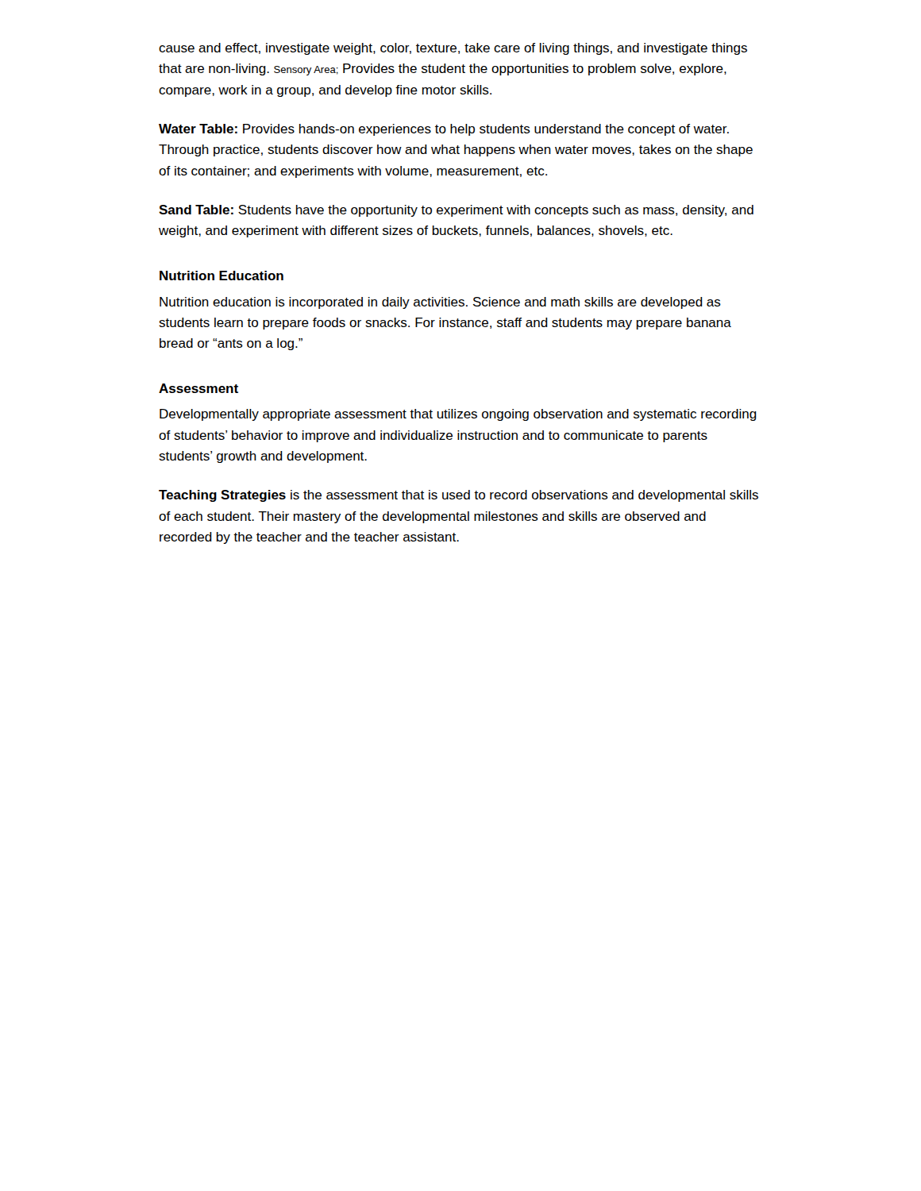cause and effect, investigate weight, color, texture, take care of living things, and investigate things that are non-living. Sensory Area; Provides the student the opportunities to problem solve, explore, compare, work in a group, and develop fine motor skills.
Water Table: Provides hands-on experiences to help students understand the concept of water. Through practice, students discover how and what happens when water moves, takes on the shape of its container; and experiments with volume, measurement, etc.
Sand Table: Students have the opportunity to experiment with concepts such as mass, density, and weight, and experiment with different sizes of buckets, funnels, balances, shovels, etc.
Nutrition Education
Nutrition education is incorporated in daily activities. Science and math skills are developed as students learn to prepare foods or snacks. For instance, staff and students may prepare banana bread or “ants on a log.”
Assessment
Developmentally appropriate assessment that utilizes ongoing observation and systematic recording of students’ behavior to improve and individualize instruction and to communicate to parents students’ growth and development.
Teaching Strategies is the assessment that is used to record observations and developmental skills of each student. Their mastery of the developmental milestones and skills are observed and recorded by the teacher and the teacher assistant.